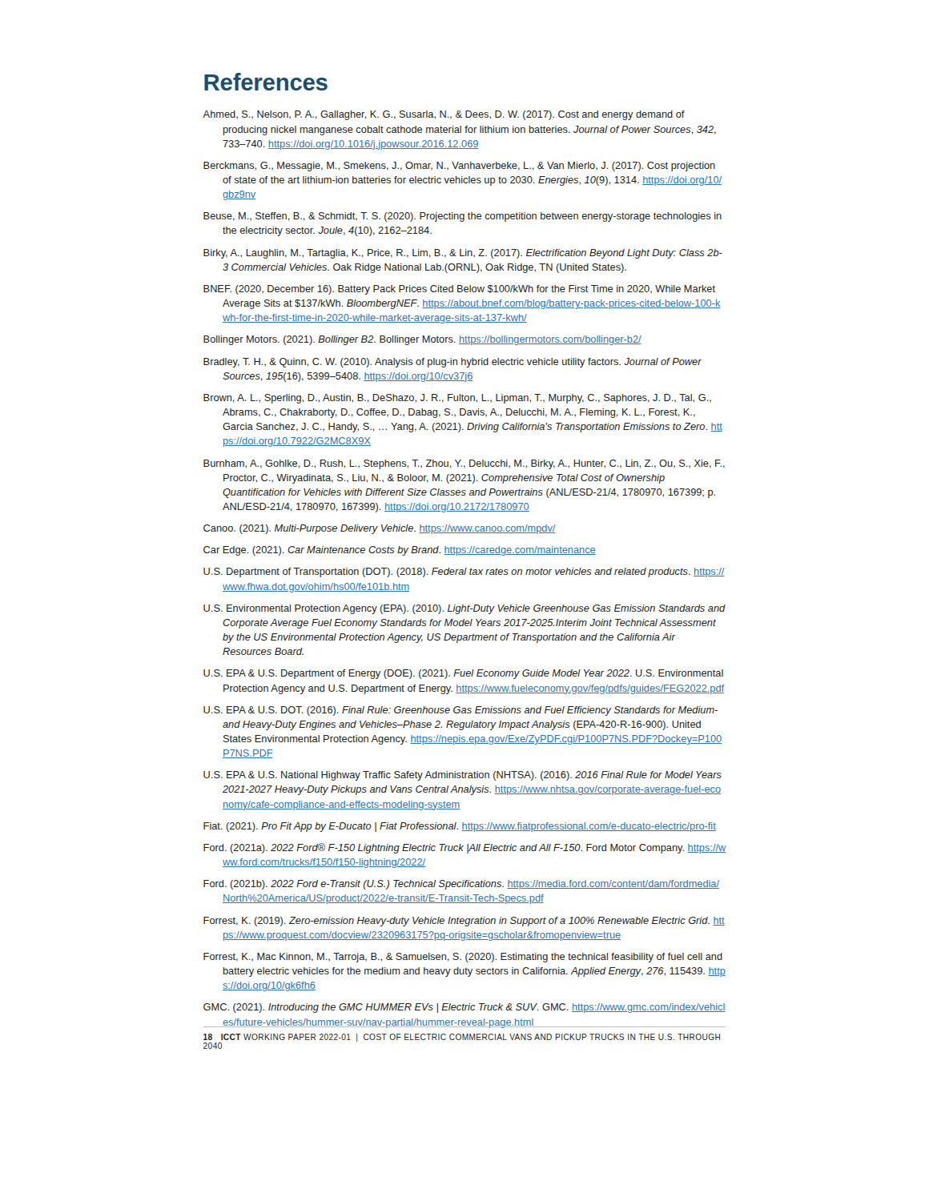References
Ahmed, S., Nelson, P. A., Gallagher, K. G., Susarla, N., & Dees, D. W. (2017). Cost and energy demand of producing nickel manganese cobalt cathode material for lithium ion batteries. Journal of Power Sources, 342, 733–740. https://doi.org/10.1016/j.jpowsour.2016.12.069
Berckmans, G., Messagie, M., Smekens, J., Omar, N., Vanhaverbeke, L., & Van Mierlo, J. (2017). Cost projection of state of the art lithium-ion batteries for electric vehicles up to 2030. Energies, 10(9), 1314. https://doi.org/10/gbz9nv
Beuse, M., Steffen, B., & Schmidt, T. S. (2020). Projecting the competition between energy-storage technologies in the electricity sector. Joule, 4(10), 2162–2184.
Birky, A., Laughlin, M., Tartaglia, K., Price, R., Lim, B., & Lin, Z. (2017). Electrification Beyond Light Duty: Class 2b-3 Commercial Vehicles. Oak Ridge National Lab.(ORNL), Oak Ridge, TN (United States).
BNEF. (2020, December 16). Battery Pack Prices Cited Below $100/kWh for the First Time in 2020, While Market Average Sits at $137/kWh. BloombergNEF. https://about.bnef.com/blog/battery-pack-prices-cited-below-100-kwh-for-the-first-time-in-2020-while-market-average-sits-at-137-kwh/
Bollinger Motors. (2021). Bollinger B2. Bollinger Motors. https://bollingermotors.com/bollinger-b2/
Bradley, T. H., & Quinn, C. W. (2010). Analysis of plug-in hybrid electric vehicle utility factors. Journal of Power Sources, 195(16), 5399–5408. https://doi.org/10/cv37j6
Brown, A. L., Sperling, D., Austin, B., DeShazo, J. R., Fulton, L., Lipman, T., Murphy, C., Saphores, J. D., Tal, G., Abrams, C., Chakraborty, D., Coffee, D., Dabag, S., Davis, A., Delucchi, M. A., Fleming, K. L., Forest, K., Garcia Sanchez, J. C., Handy, S., … Yang, A. (2021). Driving California's Transportation Emissions to Zero. https://doi.org/10.7922/G2MC8X9X
Burnham, A., Gohlke, D., Rush, L., Stephens, T., Zhou, Y., Delucchi, M., Birky, A., Hunter, C., Lin, Z., Ou, S., Xie, F., Proctor, C., Wiryadinata, S., Liu, N., & Boloor, M. (2021). Comprehensive Total Cost of Ownership Quantification for Vehicles with Different Size Classes and Powertrains (ANL/ESD-21/4, 1780970, 167399; p. ANL/ESD-21/4, 1780970, 167399). https://doi.org/10.2172/1780970
Canoo. (2021). Multi-Purpose Delivery Vehicle. https://www.canoo.com/mpdv/
Car Edge. (2021). Car Maintenance Costs by Brand. https://caredge.com/maintenance
U.S. Department of Transportation (DOT). (2018). Federal tax rates on motor vehicles and related products. https://www.fhwa.dot.gov/ohim/hs00/fe101b.htm
U.S. Environmental Protection Agency (EPA). (2010). Light-Duty Vehicle Greenhouse Gas Emission Standards and Corporate Average Fuel Economy Standards for Model Years 2017-2025.Interim Joint Technical Assessment by the US Environmental Protection Agency, US Department of Transportation and the California Air Resources Board.
U.S. EPA & U.S. Department of Energy (DOE). (2021). Fuel Economy Guide Model Year 2022. U.S. Environmental Protection Agency and U.S. Department of Energy. https://www.fueleconomy.gov/feg/pdfs/guides/FEG2022.pdf
U.S. EPA & U.S. DOT. (2016). Final Rule: Greenhouse Gas Emissions and Fuel Efficiency Standards for Medium- and Heavy-Duty Engines and Vehicles–Phase 2. Regulatory Impact Analysis (EPA-420-R-16-900). United States Environmental Protection Agency. https://nepis.epa.gov/Exe/ZyPDF.cgi/P100P7NS.PDF?Dockey=P100P7NS.PDF
U.S. EPA & U.S. National Highway Traffic Safety Administration (NHTSA). (2016). 2016 Final Rule for Model Years 2021-2027 Heavy-Duty Pickups and Vans Central Analysis. https://www.nhtsa.gov/corporate-average-fuel-economy/cafe-compliance-and-effects-modeling-system
Fiat. (2021). Pro Fit App by E-Ducato | Fiat Professional. https://www.fiatprofessional.com/e-ducato-electric/pro-fit
Ford. (2021a). 2022 Ford® F-150 Lightning Electric Truck |All Electric and All F-150. Ford Motor Company. https://www.ford.com/trucks/f150/f150-lightning/2022/
Ford. (2021b). 2022 Ford e-Transit (U.S.) Technical Specifications. https://media.ford.com/content/dam/fordmedia/North%20America/US/product/2022/e-transit/E-Transit-Tech-Specs.pdf
Forrest, K. (2019). Zero-emission Heavy-duty Vehicle Integration in Support of a 100% Renewable Electric Grid. https://www.proquest.com/docview/2320963175?pq-origsite=gscholar&fromopenview=true
Forrest, K., Mac Kinnon, M., Tarroja, B., & Samuelsen, S. (2020). Estimating the technical feasibility of fuel cell and battery electric vehicles for the medium and heavy duty sectors in California. Applied Energy, 276, 115439. https://doi.org/10/gk6fh6
GMC. (2021). Introducing the GMC HUMMER EVs | Electric Truck & SUV. GMC. https://www.gmc.com/index/vehicles/future-vehicles/hummer-suv/nav-partial/hummer-reveal-page.html
18 ICCT WORKING PAPER 2022-01|COST OF ELECTRIC COMMERCIAL VANS AND PICKUP TRUCKS IN THE U.S. THROUGH 2040